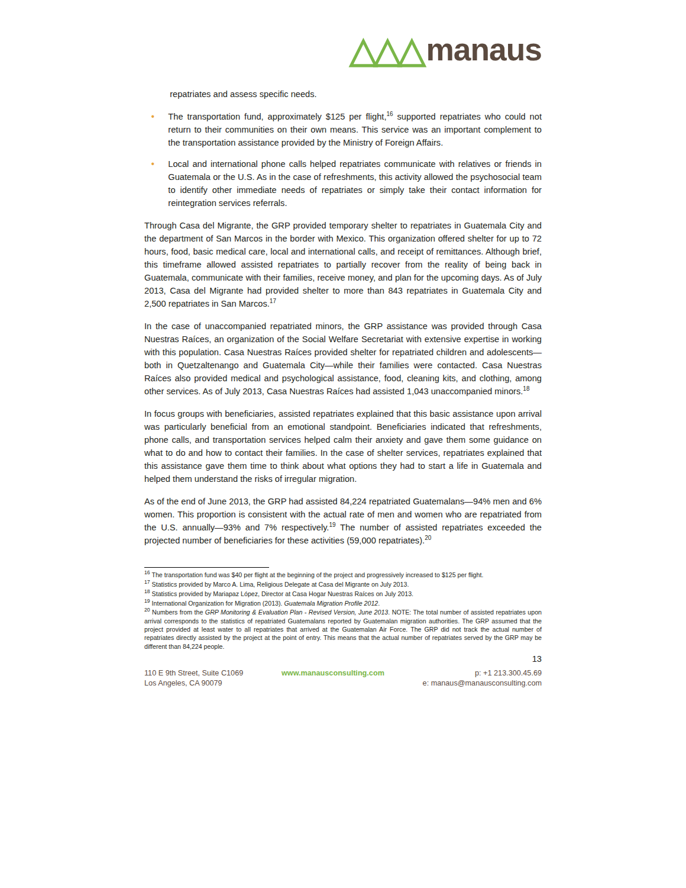△△△manaus
repatriates and assess specific needs.
The transportation fund, approximately $125 per flight,16 supported repatriates who could not return to their communities on their own means. This service was an important complement to the transportation assistance provided by the Ministry of Foreign Affairs.
Local and international phone calls helped repatriates communicate with relatives or friends in Guatemala or the U.S. As in the case of refreshments, this activity allowed the psychosocial team to identify other immediate needs of repatriates or simply take their contact information for reintegration services referrals.
Through Casa del Migrante, the GRP provided temporary shelter to repatriates in Guatemala City and the department of San Marcos in the border with Mexico. This organization offered shelter for up to 72 hours, food, basic medical care, local and international calls, and receipt of remittances. Although brief, this timeframe allowed assisted repatriates to partially recover from the reality of being back in Guatemala, communicate with their families, receive money, and plan for the upcoming days. As of July 2013, Casa del Migrante had provided shelter to more than 843 repatriates in Guatemala City and 2,500 repatriates in San Marcos.17
In the case of unaccompanied repatriated minors, the GRP assistance was provided through Casa Nuestras Raíces, an organization of the Social Welfare Secretariat with extensive expertise in working with this population. Casa Nuestras Raíces provided shelter for repatriated children and adolescents—both in Quetzaltenango and Guatemala City—while their families were contacted. Casa Nuestras Raíces also provided medical and psychological assistance, food, cleaning kits, and clothing, among other services. As of July 2013, Casa Nuestras Raíces had assisted 1,043 unaccompanied minors.18
In focus groups with beneficiaries, assisted repatriates explained that this basic assistance upon arrival was particularly beneficial from an emotional standpoint. Beneficiaries indicated that refreshments, phone calls, and transportation services helped calm their anxiety and gave them some guidance on what to do and how to contact their families. In the case of shelter services, repatriates explained that this assistance gave them time to think about what options they had to start a life in Guatemala and helped them understand the risks of irregular migration.
As of the end of June 2013, the GRP had assisted 84,224 repatriated Guatemalans—94% men and 6% women. This proportion is consistent with the actual rate of men and women who are repatriated from the U.S. annually—93% and 7% respectively.19 The number of assisted repatriates exceeded the projected number of beneficiaries for these activities (59,000 repatriates).20
16 The transportation fund was $40 per flight at the beginning of the project and progressively increased to $125 per flight.
17 Statistics provided by Marco A. Lima, Religious Delegate at Casa del Migrante on July 2013.
18 Statistics provided by Mariapaz López, Director at Casa Hogar Nuestras Raíces on July 2013.
19 International Organization for Migration (2013). Guatemala Migration Profile 2012.
20 Numbers from the GRP Monitoring & Evaluation Plan - Revised Version, June 2013. NOTE: The total number of assisted repatriates upon arrival corresponds to the statistics of repatriated Guatemalans reported by Guatemalan migration authorities. The GRP assumed that the project provided at least water to all repatriates that arrived at the Guatemalan Air Force. The GRP did not track the actual number of repatriates directly assisted by the project at the point of entry. This means that the actual number of repatriates served by the GRP may be different than 84,224 people.
13
110 E 9th Street, Suite C1069
Los Angeles, CA 90079
www.manausconsulting.com
p: +1 213.300.45.69
e: manaus@manausconsulting.com